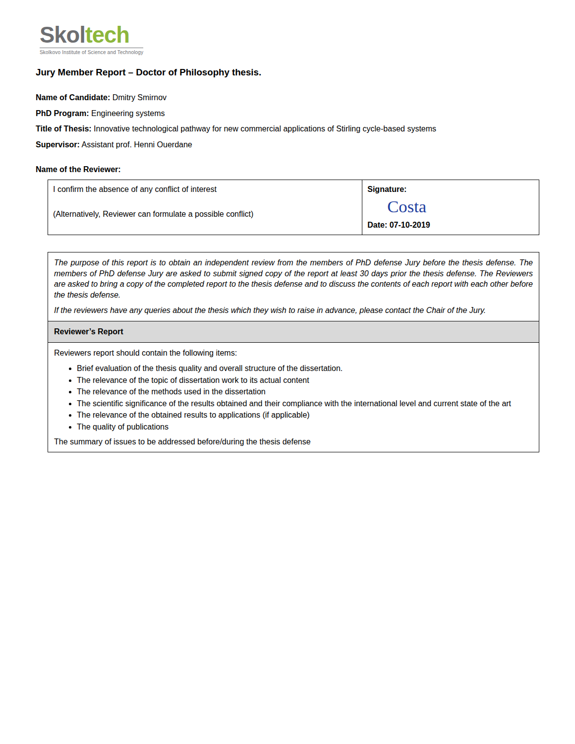Skol tech
Skolkovo Institute of Science and Technology
Jury Member Report – Doctor of Philosophy thesis.
Name of Candidate: Dmitry Smirnov
PhD Program: Engineering systems
Title of Thesis: Innovative technological pathway for new commercial applications of Stirling cycle-based systems
Supervisor: Assistant prof. Henni Ouerdane
Name of the Reviewer:
| I confirm the absence of any conflict of interest (Alternatively, Reviewer can formulate a possible conflict) | Signature: Costa Date: 07-10-2019 |
| The purpose of this report is to obtain an independent review from the members of PhD defense Jury before the thesis defense. The members of PhD defense Jury are asked to submit signed copy of the report at least 30 days prior the thesis defense. The Reviewers are asked to bring a copy of the completed report to the thesis defense and to discuss the contents of each report with each other before the thesis defense. If the reviewers have any queries about the thesis which they wish to raise in advance, please contact the Chair of the Jury. |
| Reviewer’s Report |
| Reviewers report should contain the following items: Brief evaluation of the thesis quality and overall structure of the dissertation. The relevance of the topic of dissertation work to its actual content The relevance of the methods used in the dissertation The scientific significance of the results obtained and their compliance with the international level and current state of the art The relevance of the obtained results to applications (if applicable) The quality of publications The summary of issues to be addressed before/during the thesis defense |